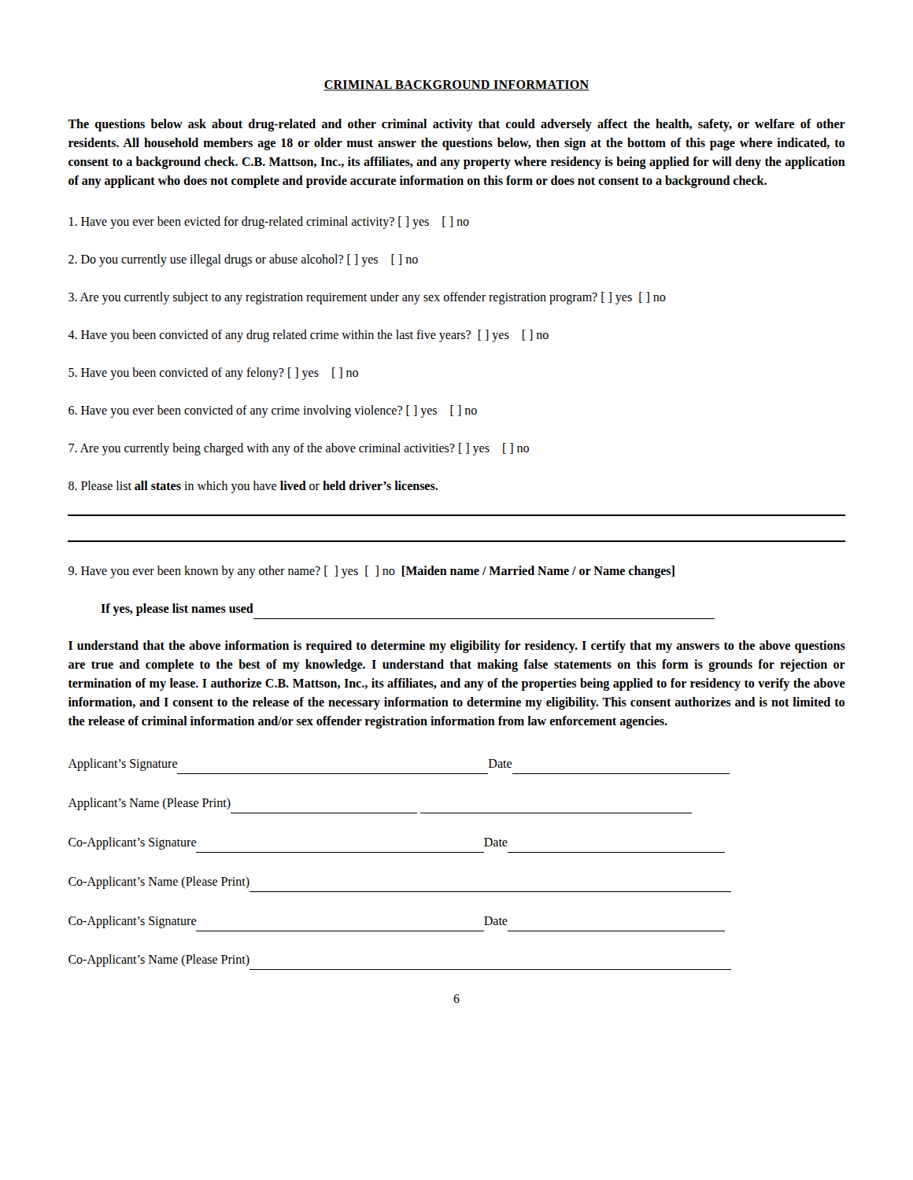CRIMINAL BACKGROUND INFORMATION
The questions below ask about drug-related and other criminal activity that could adversely affect the health, safety, or welfare of other residents. All household members age 18 or older must answer the questions below, then sign at the bottom of this page where indicated, to consent to a background check. C.B. Mattson, Inc., its affiliates, and any property where residency is being applied for will deny the application of any applicant who does not complete and provide accurate information on this form or does not consent to a background check.
1. Have you ever been evicted for drug-related criminal activity? [ ] yes [ ] no
2. Do you currently use illegal drugs or abuse alcohol? [ ] yes [ ] no
3. Are you currently subject to any registration requirement under any sex offender registration program? [ ] yes [ ] no
4. Have you been convicted of any drug related crime within the last five years? [ ] yes [ ] no
5. Have you been convicted of any felony? [ ] yes [ ] no
6. Have you ever been convicted of any crime involving violence? [ ] yes [ ] no
7. Are you currently being charged with any of the above criminal activities? [ ] yes [ ] no
8. Please list all states in which you have lived or held driver’s licenses.
9. Have you ever been known by any other name? [ ] yes [ ] no [Maiden name / Married Name / or Name changes]
If yes, please list names used
I understand that the above information is required to determine my eligibility for residency. I certify that my answers to the above questions are true and complete to the best of my knowledge. I understand that making false statements on this form is grounds for rejection or termination of my lease. I authorize C.B. Mattson, Inc., its affiliates, and any of the properties being applied to for residency to verify the above information, and I consent to the release of the necessary information to determine my eligibility. This consent authorizes and is not limited to the release of criminal information and/or sex offender registration information from law enforcement agencies.
Applicant’s Signature Date
Applicant’s Name (Please Print)
Co-Applicant’s Signature Date
Co-Applicant’s Name (Please Print)
Co-Applicant’s Signature Date
Co-Applicant’s Name (Please Print)
6